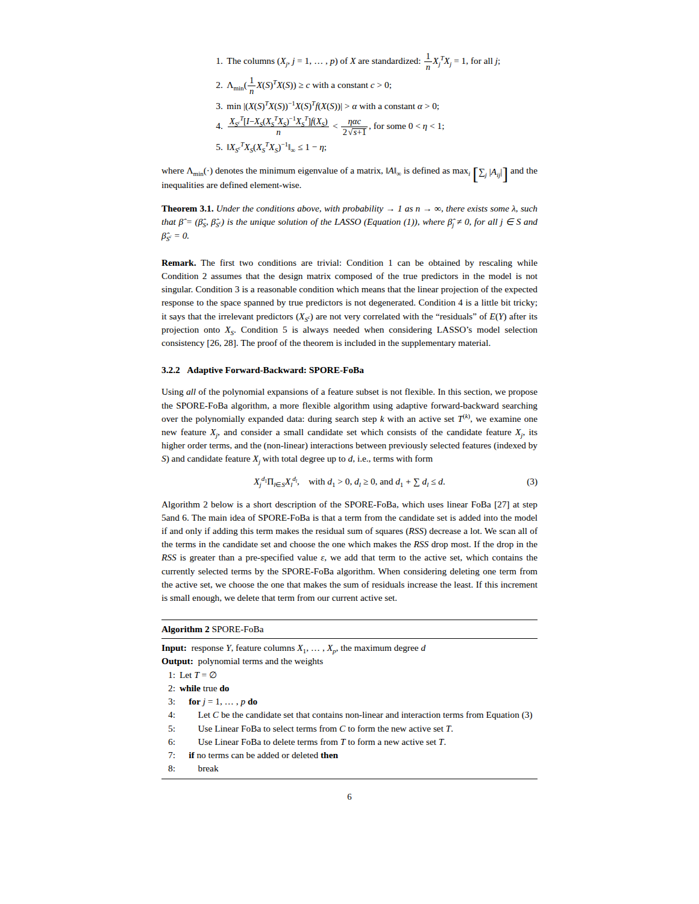The columns (Xj, j = 1, … , p) of X are standardized: 1 n XjTXj = 1, for all j;
Λmin(1 n X(S)TX(S)) ≥ c with a constant c > 0;
min |(X(S)TX(S))−1X(S)Tf(X(S))| > α with a constant α > 0;
XScT[I−XS(XSTXS)−1XST]f(XS) n < ηαc 2√ s+1, for some 0 < η < 1;
‖XScTXS(XSTXS)−1‖∞ ≤ 1 − η;
where Λmin(·) denotes the minimum eigenvalue of a matrix, ‖A‖∞ is defined as maxi [∑j |Aij|] and the inequalities are defined element-wise.
Theorem 3.1. Under the conditions above, with probability → 1 as n → ∞, there exists some λ, such that β̂ = (β̂S, β̂Sc) is the unique solution of the LASSO (Equation (1)), where β̂j ≠ 0, for all j ∈ S and β̂Sc = 0.
Remark. The first two conditions are trivial: Condition 1 can be obtained by rescaling while Condition 2 assumes that the design matrix composed of the true predictors in the model is not singular. Condition 3 is a reasonable condition which means that the linear projection of the expected response to the space spanned by true predictors is not degenerated. Condition 4 is a little bit tricky; it says that the irrelevant predictors (XSc) are not very correlated with the “residuals” of E(Y) after its projection onto XS. Condition 5 is always needed when considering LASSO’s model selection consistency [26, 28]. The proof of the theorem is included in the supplementary material.
3.2.2 Adaptive Forward-Backward: SPORE-FoBa
Using all of the polynomial expansions of a feature subset is not flexible. In this section, we propose the SPORE-FoBa algorithm, a more flexible algorithm using adaptive forward-backward searching over the polynomially expanded data: during search step k with an active set T(k), we examine one new feature Xj, and consider a small candidate set which consists of the candidate feature Xj, its higher order terms, and the (non-linear) interactions between previously selected features (indexed by S) and candidate feature Xj with total degree up to d, i.e., terms with form
Xjd1Πl∈SXldl, with d1 > 0, dl ≥ 0, and d1 + ∑ dl ≤ d. (3)
Algorithm 2 below is a short description of the SPORE-FoBa, which uses linear FoBa [27] at step 5and 6. The main idea of SPORE-FoBa is that a term from the candidate set is added into the model if and only if adding this term makes the residual sum of squares (RSS) decrease a lot. We scan all of the terms in the candidate set and choose the one which makes the RSS drop most. If the drop in the RSS is greater than a pre-specified value ε, we add that term to the active set, which contains the currently selected terms by the SPORE-FoBa algorithm. When considering deleting one term from the active set, we choose the one that makes the sum of residuals increase the least. If this increment is small enough, we delete that term from our current active set.
Algorithm 2 SPORE-FoBa
Input: response Y, feature columns X1, … , Xp, the maximum degree d Output: polynomial terms and the weights 1: Let T = ∅ 2: while true do 3: for j = 1, … , p do 4: Let C be the candidate set that contains non-linear and interaction terms from Equation (3) 5: Use Linear FoBa to select terms from C to form the new active set T. 6: Use Linear FoBa to delete terms from T to form a new active set T. 7: if no terms can be added or deleted then 8: break
6